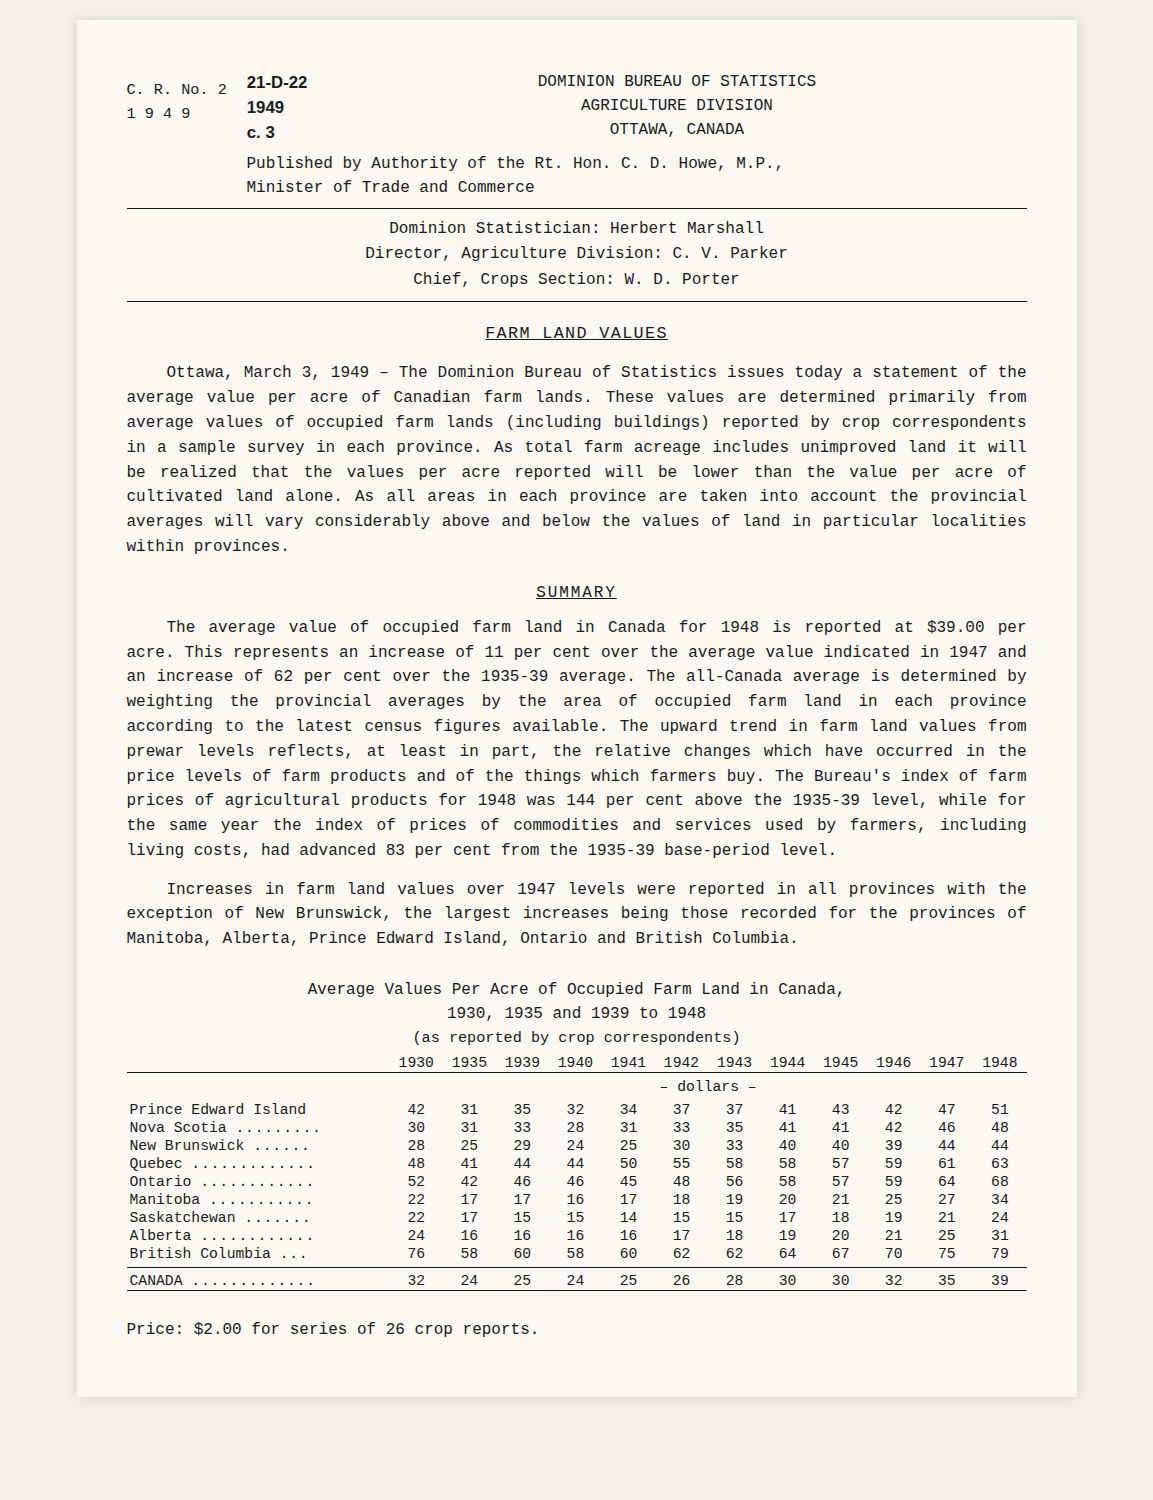C. R. No. 2
1 9 4 9
21-D-22
1949
c. 3
DOMINION BUREAU OF STATISTICS
AGRICULTURE DIVISION
OTTAWA, CANADA
Published by Authority of the Rt. Hon. C. D. Howe, M.P.,
Minister of Trade and Commerce
Dominion Statistician: Herbert Marshall
Director, Agriculture Division: C. V. Parker
Chief, Crops Section: W. D. Porter
FARM LAND VALUES
Ottawa, March 3, 1949 – The Dominion Bureau of Statistics issues today a statement of the average value per acre of Canadian farm lands. These values are determined primarily from average values of occupied farm lands (including buildings) reported by crop correspondents in a sample survey in each province. As total farm acreage includes unimproved land it will be realized that the values per acre reported will be lower than the value per acre of cultivated land alone. As all areas in each province are taken into account the provincial averages will vary considerably above and below the values of land in particular localities within provinces.
SUMMARY
The average value of occupied farm land in Canada for 1948 is reported at $39.00 per acre. This represents an increase of 11 per cent over the average value indicated in 1947 and an increase of 62 per cent over the 1935-39 average. The all-Canada average is determined by weighting the provincial averages by the area of occupied farm land in each province according to the latest census figures available. The upward trend in farm land values from prewar levels reflects, at least in part, the relative changes which have occurred in the price levels of farm products and of the things which farmers buy. The Bureau's index of farm prices of agricultural products for 1948 was 144 per cent above the 1935-39 level, while for the same year the index of prices of commodities and services used by farmers, including living costs, had advanced 83 per cent from the 1935-39 base-period level.
Increases in farm land values over 1947 levels were reported in all provinces with the exception of New Brunswick, the largest increases being those recorded for the provinces of Manitoba, Alberta, Prince Edward Island, Ontario and British Columbia.
Average Values Per Acre of Occupied Farm Land in Canada,
1930, 1935 and 1939 to 1948
(as reported by crop correspondents)
| | 1930 | 1935 | 1939 | 1940 | 1941 | 1942 | 1943 | 1944 | 1945 | 1946 | 1947 | 1948 |
| --- | --- | --- | --- | --- | --- | --- | --- | --- | --- | --- | --- | --- |
| | – dollars – |
| Prince Edward Island | 42 | 31 | 35 | 32 | 34 | 37 | 37 | 41 | 43 | 42 | 47 | 51 |
| Nova Scotia ......... | 30 | 31 | 33 | 28 | 31 | 33 | 35 | 41 | 41 | 42 | 46 | 48 |
| New Brunswick ...... | 28 | 25 | 29 | 24 | 25 | 30 | 33 | 40 | 40 | 39 | 44 | 44 |
| Quebec ............. | 48 | 41 | 44 | 44 | 50 | 55 | 58 | 58 | 57 | 59 | 61 | 63 |
| Ontario ............ | 52 | 42 | 46 | 46 | 45 | 48 | 56 | 58 | 57 | 59 | 64 | 68 |
| Manitoba ........... | 22 | 17 | 17 | 16 | 17 | 18 | 19 | 20 | 21 | 25 | 27 | 34 |
| Saskatchewan ....... | 22 | 17 | 15 | 15 | 14 | 15 | 15 | 17 | 18 | 19 | 21 | 24 |
| Alberta ............ | 24 | 16 | 16 | 16 | 16 | 17 | 18 | 19 | 20 | 21 | 25 | 31 |
| British Columbia ... | 76 | 58 | 60 | 58 | 60 | 62 | 62 | 64 | 67 | 70 | 75 | 79 |
| CANADA ............. | 32 | 24 | 25 | 24 | 25 | 26 | 28 | 30 | 30 | 32 | 35 | 39 |
Price: $2.00 for series of 26 crop reports.